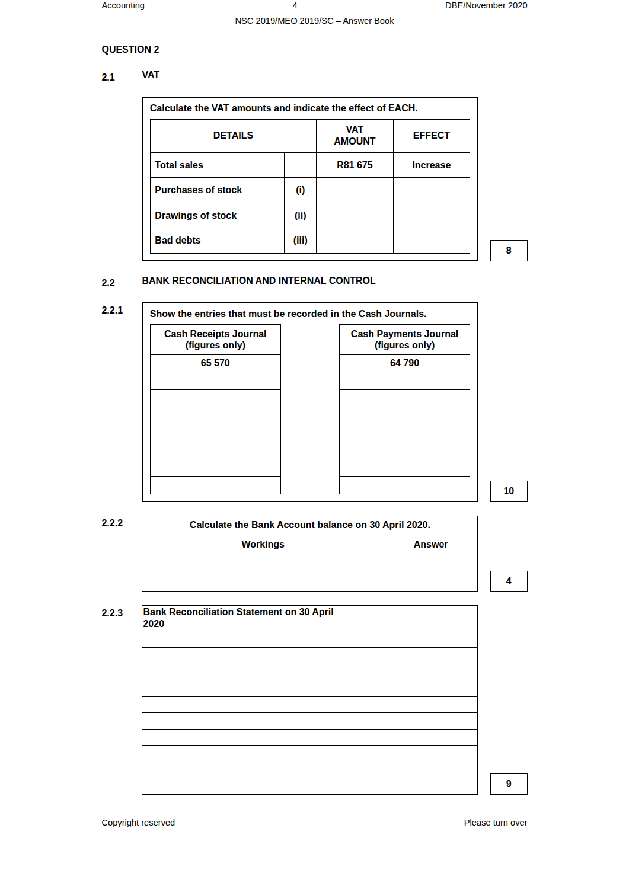Accounting
4
DBE/November 2020
NSC 2019/MEO 2019/SC – Answer Book
QUESTION 2
2.1
VAT
Calculate the VAT amounts and indicate the effect of EACH.
| DETAILS | VAT AMOUNT | EFFECT |
| --- | --- | --- |
| Total sales | | R81 675 | Increase |
| Purchases of stock | (i) | | |
| Drawings of stock | (ii) | | |
| Bad debts | (iii) | | |
8
2.2
BANK RECONCILIATION AND INTERNAL CONTROL
2.2.1
Show the entries that must be recorded in the Cash Journals.
| Cash Receipts Journal (figures only) |
| --- |
| 65 570 |
| Cash Payments Journal (figures only) |
| --- |
| 64 790 |
10
2.2.2
| Calculate the Bank Account balance on 30 April 2020. |
| --- |
| Workings | Answer |
4
2.2.3
| Bank Reconciliation Statement on 30 April 2020 | | |
9
Copyright reserved
Please turn over